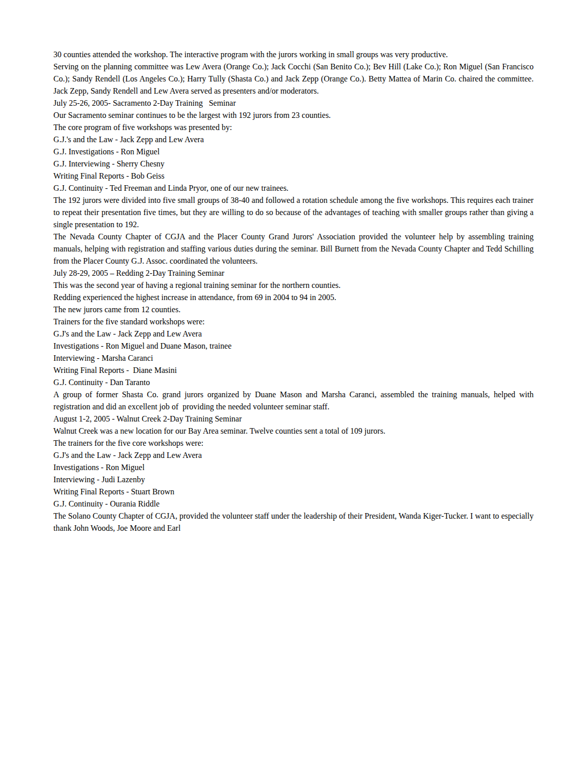30 counties attended the workshop. The interactive program with the jurors working in small groups was very productive.
Serving on the planning committee was Lew Avera (Orange Co.); Jack Cocchi (San Benito Co.); Bev Hill (Lake Co.); Ron Miguel (San Francisco Co.); Sandy Rendell (Los Angeles Co.); Harry Tully (Shasta Co.) and Jack Zepp (Orange Co.). Betty Mattea of Marin Co. chaired the committee. Jack Zepp, Sandy Rendell and Lew Avera served as presenters and/or moderators.
July 25-26, 2005- Sacramento 2-Day Training Seminar
Our Sacramento seminar continues to be the largest with 192 jurors from 23 counties.
The core program of five workshops was presented by:
G.J.'s and the Law - Jack Zepp and Lew Avera
G.J. Investigations - Ron Miguel
G.J. Interviewing - Sherry Chesny
Writing Final Reports - Bob Geiss
G.J. Continuity - Ted Freeman and Linda Pryor, one of our new trainees.
The 192 jurors were divided into five small groups of 38-40 and followed a rotation schedule among the five workshops. This requires each trainer to repeat their presentation five times, but they are willing to do so because of the advantages of teaching with smaller groups rather than giving a single presentation to 192.
The Nevada County Chapter of CGJA and the Placer County Grand Jurors' Association provided the volunteer help by assembling training manuals, helping with registration and staffing various duties during the seminar. Bill Burnett from the Nevada County Chapter and Tedd Schilling from the Placer County G.J. Assoc. coordinated the volunteers.
July 28-29, 2005 – Redding 2-Day Training Seminar
This was the second year of having a regional training seminar for the northern counties.
Redding experienced the highest increase in attendance, from 69 in 2004 to 94 in 2005.
The new jurors came from 12 counties.
Trainers for the five standard workshops were:
G.J's and the Law - Jack Zepp and Lew Avera
Investigations - Ron Miguel and Duane Mason, trainee
Interviewing - Marsha Caranci
Writing Final Reports - Diane Masini
G.J. Continuity - Dan Taranto
A group of former Shasta Co. grand jurors organized by Duane Mason and Marsha Caranci, assembled the training manuals, helped with registration and did an excellent job of providing the needed volunteer seminar staff.
August 1-2, 2005 - Walnut Creek 2-Day Training Seminar
Walnut Creek was a new location for our Bay Area seminar. Twelve counties sent a total of 109 jurors.
The trainers for the five core workshops were:
G.J's and the Law - Jack Zepp and Lew Avera
Investigations - Ron Miguel
Interviewing - Judi Lazenby
Writing Final Reports - Stuart Brown
G.J. Continuity - Ourania Riddle
The Solano County Chapter of CGJA, provided the volunteer staff under the leadership of their President, Wanda Kiger-Tucker. I want to especially thank John Woods, Joe Moore and Earl